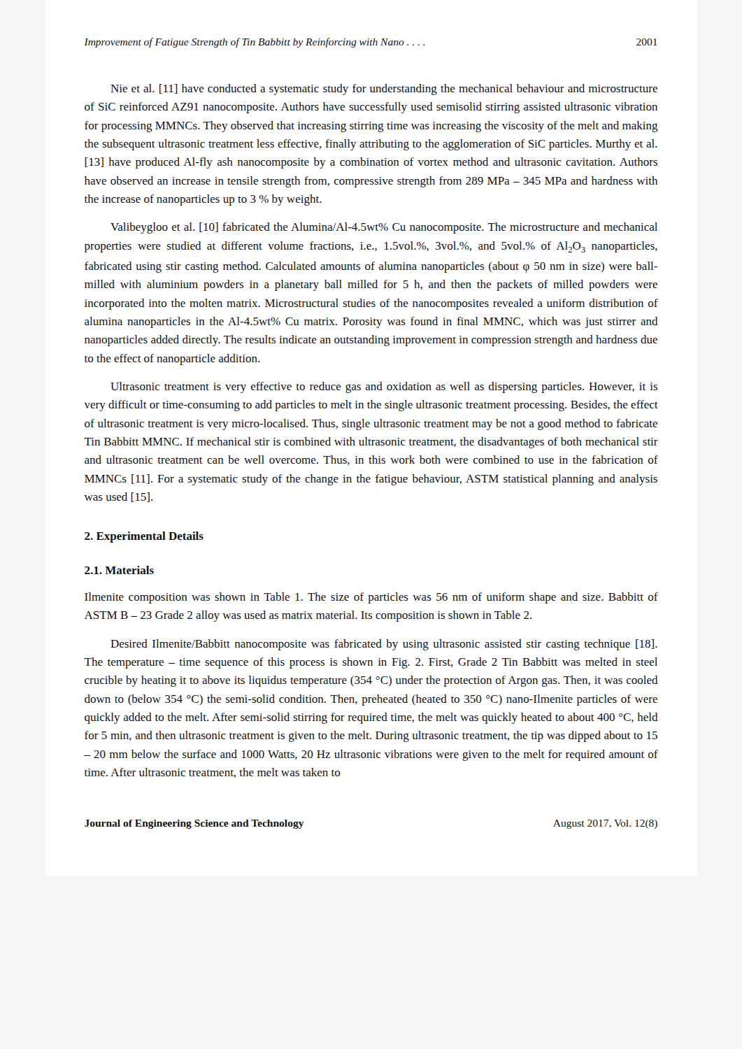Improvement of Fatigue Strength of Tin Babbitt by Reinforcing with Nano . . . .2001
Nie et al. [11] have conducted a systematic study for understanding the mechanical behaviour and microstructure of SiC reinforced AZ91 nanocomposite. Authors have successfully used semisolid stirring assisted ultrasonic vibration for processing MMNCs. They observed that increasing stirring time was increasing the viscosity of the melt and making the subsequent ultrasonic treatment less effective, finally attributing to the agglomeration of SiC particles. Murthy et al. [13] have produced Al-fly ash nanocomposite by a combination of vortex method and ultrasonic cavitation. Authors have observed an increase in tensile strength from, compressive strength from 289 MPa – 345 MPa and hardness with the increase of nanoparticles up to 3 % by weight.
Valibeygloo et al. [10] fabricated the Alumina/Al-4.5wt% Cu nanocomposite. The microstructure and mechanical properties were studied at different volume fractions, i.e., 1.5vol.%, 3vol.%, and 5vol.% of Al2O3 nanoparticles, fabricated using stir casting method. Calculated amounts of alumina nanoparticles (about φ 50 nm in size) were ball-milled with aluminium powders in a planetary ball milled for 5 h, and then the packets of milled powders were incorporated into the molten matrix. Microstructural studies of the nanocomposites revealed a uniform distribution of alumina nanoparticles in the Al-4.5wt% Cu matrix. Porosity was found in final MMNC, which was just stirrer and nanoparticles added directly. The results indicate an outstanding improvement in compression strength and hardness due to the effect of nanoparticle addition.
Ultrasonic treatment is very effective to reduce gas and oxidation as well as dispersing particles. However, it is very difficult or time-consuming to add particles to melt in the single ultrasonic treatment processing. Besides, the effect of ultrasonic treatment is very micro-localised. Thus, single ultrasonic treatment may be not a good method to fabricate Tin Babbitt MMNC. If mechanical stir is combined with ultrasonic treatment, the disadvantages of both mechanical stir and ultrasonic treatment can be well overcome. Thus, in this work both were combined to use in the fabrication of MMNCs [11]. For a systematic study of the change in the fatigue behaviour, ASTM statistical planning and analysis was used [15].
2. Experimental Details
2.1. Materials
Ilmenite composition was shown in Table 1. The size of particles was 56 nm of uniform shape and size. Babbitt of ASTM B – 23 Grade 2 alloy was used as matrix material. Its composition is shown in Table 2.
Desired Ilmenite/Babbitt nanocomposite was fabricated by using ultrasonic assisted stir casting technique [18]. The temperature – time sequence of this process is shown in Fig. 2. First, Grade 2 Tin Babbitt was melted in steel crucible by heating it to above its liquidus temperature (354 °C) under the protection of Argon gas. Then, it was cooled down to (below 354 °C) the semi-solid condition. Then, preheated (heated to 350 °C) nano-Ilmenite particles of were quickly added to the melt. After semi-solid stirring for required time, the melt was quickly heated to about 400 °C, held for 5 min, and then ultrasonic treatment is given to the melt. During ultrasonic treatment, the tip was dipped about to 15 – 20 mm below the surface and 1000 Watts, 20 Hz ultrasonic vibrations were given to the melt for required amount of time. After ultrasonic treatment, the melt was taken to
Journal of Engineering Science and Technology August 2017, Vol. 12(8)